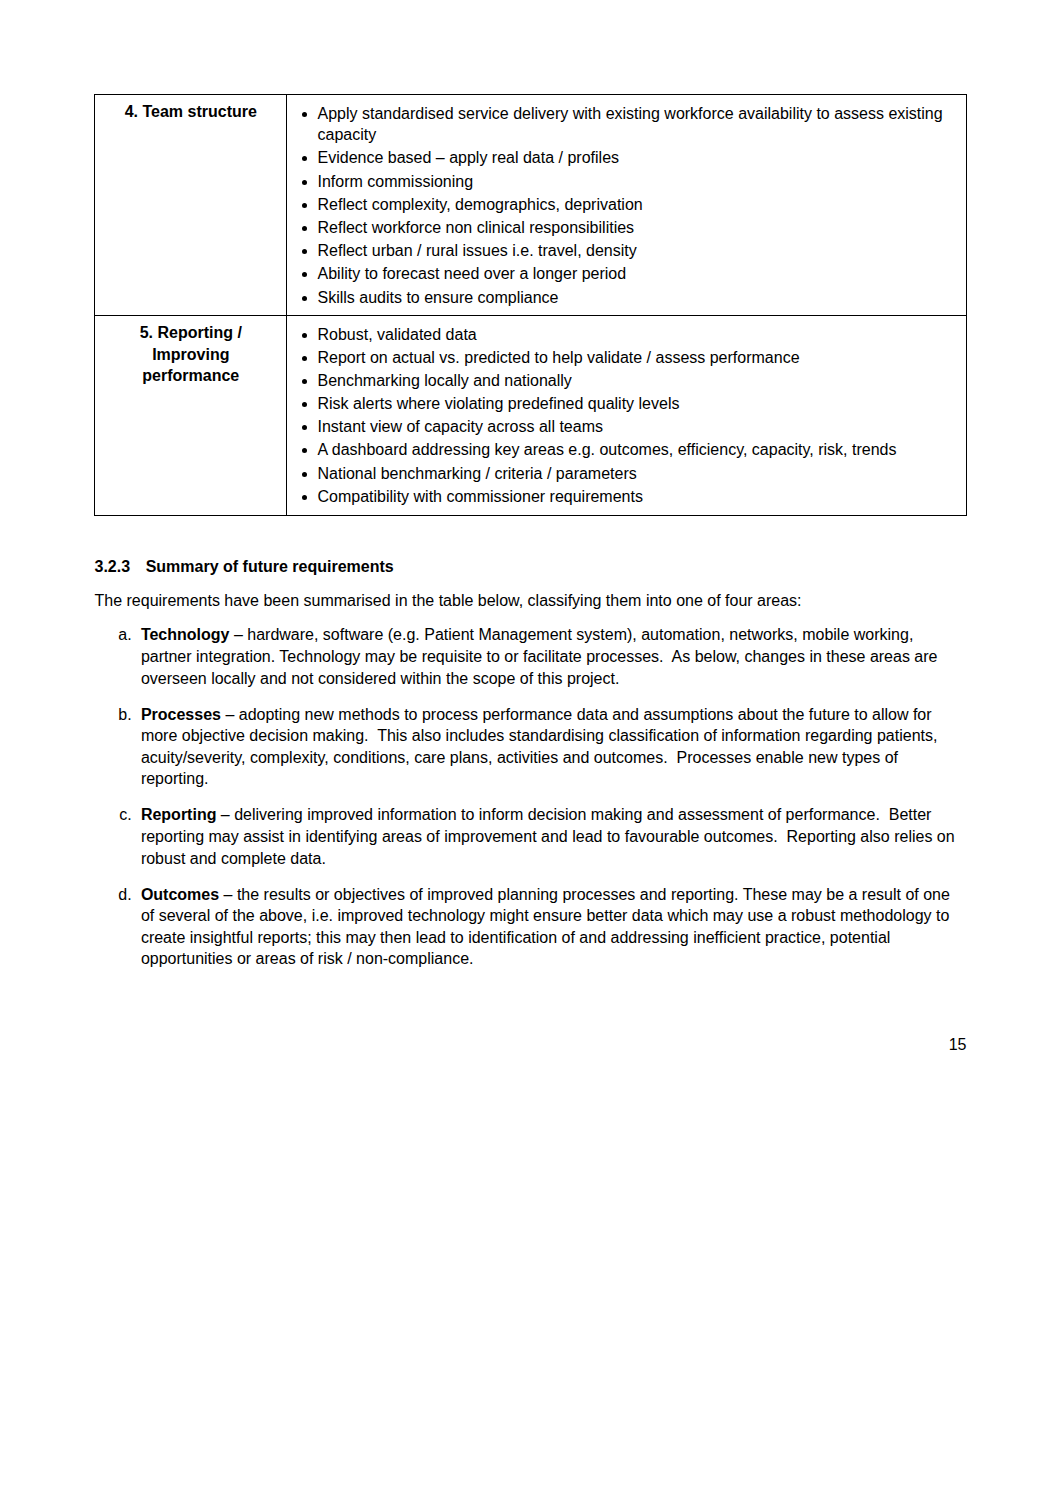| 4. Team structure | Apply standardised service delivery with existing workforce availability to assess existing capacity Evidence based – apply real data / profiles Inform commissioning Reflect complexity, demographics, deprivation Reflect workforce non clinical responsibilities Reflect urban / rural issues i.e. travel, density Ability to forecast need over a longer period Skills audits to ensure compliance |
| 5. Reporting / Improving performance | Robust, validated data Report on actual vs. predicted to help validate / assess performance Benchmarking locally and nationally Risk alerts where violating predefined quality levels Instant view of capacity across all teams A dashboard addressing key areas e.g. outcomes, efficiency, capacity, risk, trends National benchmarking / criteria / parameters Compatibility with commissioner requirements |
3.2.3 Summary of future requirements
The requirements have been summarised in the table below, classifying them into one of four areas:
Technology – hardware, software (e.g. Patient Management system), automation, networks, mobile working, partner integration. Technology may be requisite to or facilitate processes. As below, changes in these areas are overseen locally and not considered within the scope of this project.
Processes – adopting new methods to process performance data and assumptions about the future to allow for more objective decision making. This also includes standardising classification of information regarding patients, acuity/severity, complexity, conditions, care plans, activities and outcomes. Processes enable new types of reporting.
Reporting – delivering improved information to inform decision making and assessment of performance. Better reporting may assist in identifying areas of improvement and lead to favourable outcomes. Reporting also relies on robust and complete data.
Outcomes – the results or objectives of improved planning processes and reporting. These may be a result of one of several of the above, i.e. improved technology might ensure better data which may use a robust methodology to create insightful reports; this may then lead to identification of and addressing inefficient practice, potential opportunities or areas of risk / non-compliance.
15